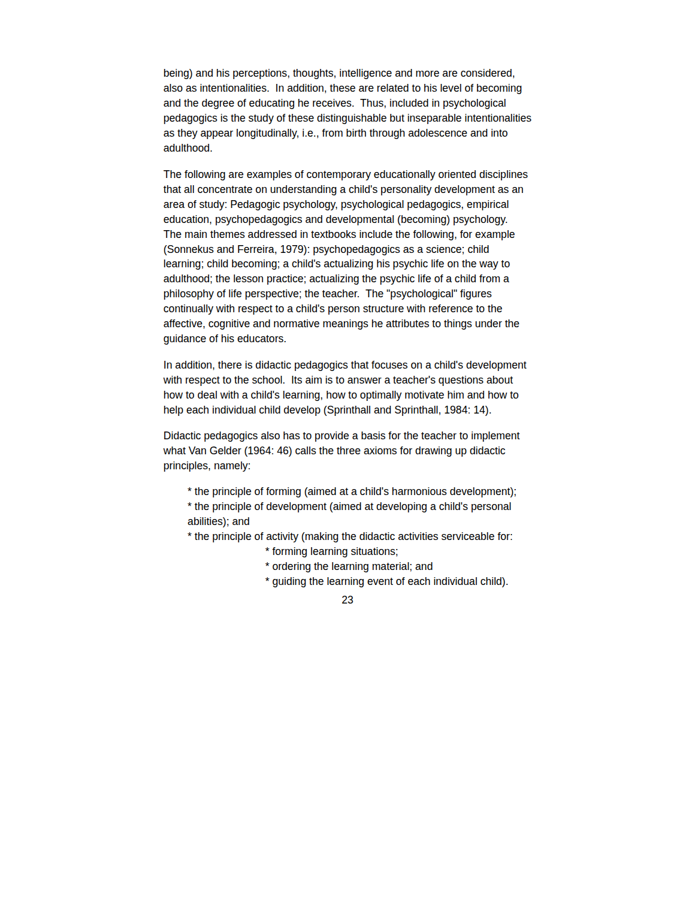being) and his perceptions, thoughts, intelligence and more are considered, also as intentionalities. In addition, these are related to his level of becoming and the degree of educating he receives. Thus, included in psychological pedagogics is the study of these distinguishable but inseparable intentionalities as they appear longitudinally, i.e., from birth through adolescence and into adulthood.
The following are examples of contemporary educationally oriented disciplines that all concentrate on understanding a child's personality development as an area of study: Pedagogic psychology, psychological pedagogics, empirical education, psychopedagogics and developmental (becoming) psychology. The main themes addressed in textbooks include the following, for example (Sonnekus and Ferreira, 1979): psychopedagogics as a science; child learning; child becoming; a child's actualizing his psychic life on the way to adulthood; the lesson practice; actualizing the psychic life of a child from a philosophy of life perspective; the teacher. The "psychological" figures continually with respect to a child's person structure with reference to the affective, cognitive and normative meanings he attributes to things under the guidance of his educators.
In addition, there is didactic pedagogics that focuses on a child's development with respect to the school. Its aim is to answer a teacher's questions about how to deal with a child's learning, how to optimally motivate him and how to help each individual child develop (Sprinthall and Sprinthall, 1984: 14).
Didactic pedagogics also has to provide a basis for the teacher to implement what Van Gelder (1964: 46) calls the three axioms for drawing up didactic principles, namely:
* the principle of forming (aimed at a child's harmonious development);
* the principle of development (aimed at developing a child's personal abilities); and
* the principle of activity (making the didactic activities serviceable for:
* forming learning situations;
* ordering the learning material; and
* guiding the learning event of each individual child).
23